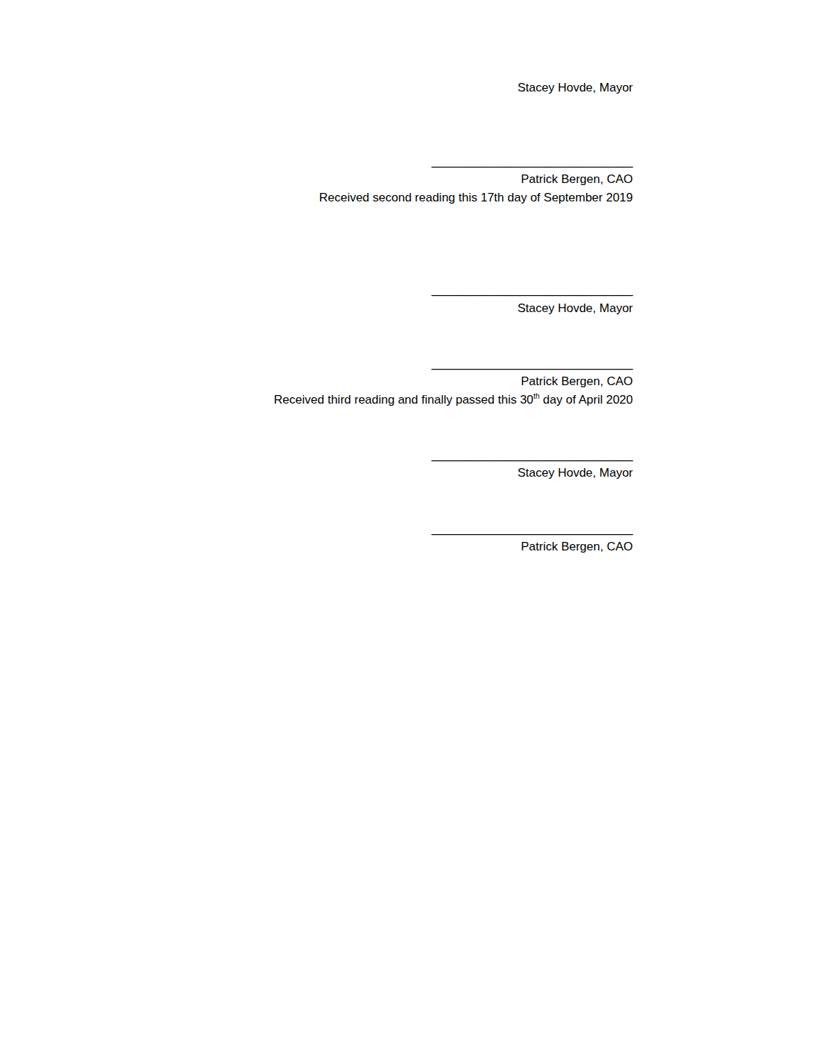Stacey Hovde, Mayor
______________________________
Patrick Bergen, CAO
Received second reading this 17th day of September 2019
______________________________
Stacey Hovde, Mayor
______________________________
Patrick Bergen, CAO
Received third reading and finally passed this 30th day of April 2020
______________________________
Stacey Hovde, Mayor
______________________________
Patrick Bergen, CAO